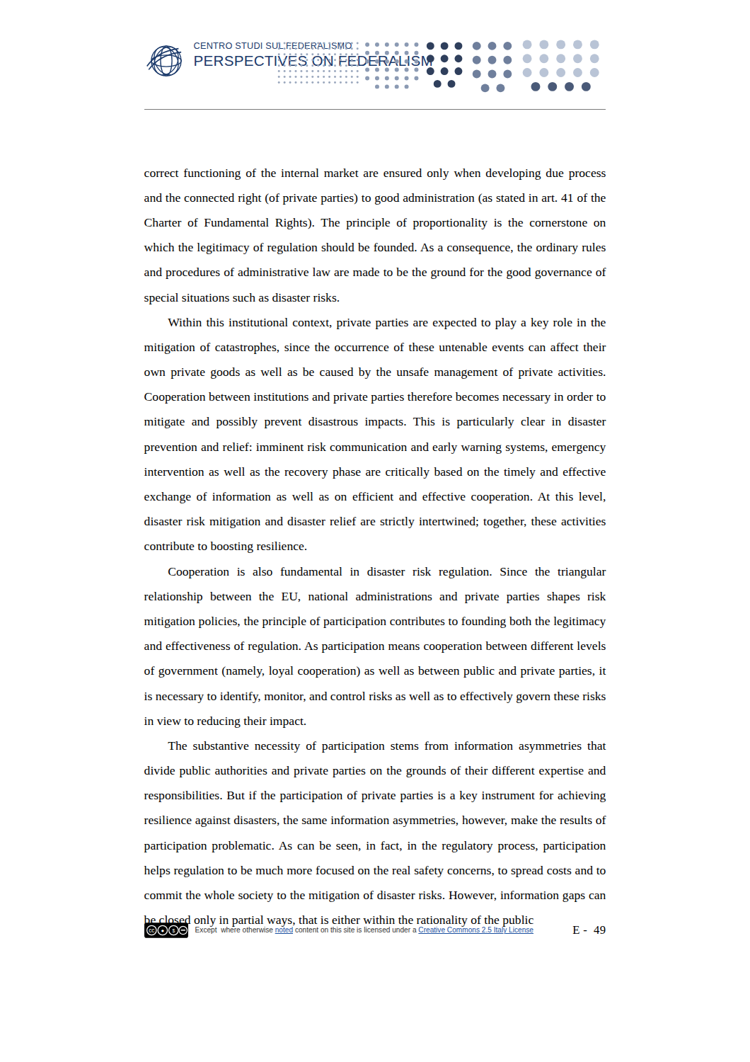CENTRO STUDI SUL FEDERALISMO
PERSPECTIVES ON FEDERALISM
correct functioning of the internal market are ensured only when developing due process and the connected right (of private parties) to good administration (as stated in art. 41 of the Charter of Fundamental Rights). The principle of proportionality is the cornerstone on which the legitimacy of regulation should be founded. As a consequence, the ordinary rules and procedures of administrative law are made to be the ground for the good governance of special situations such as disaster risks.
Within this institutional context, private parties are expected to play a key role in the mitigation of catastrophes, since the occurrence of these untenable events can affect their own private goods as well as be caused by the unsafe management of private activities. Cooperation between institutions and private parties therefore becomes necessary in order to mitigate and possibly prevent disastrous impacts. This is particularly clear in disaster prevention and relief: imminent risk communication and early warning systems, emergency intervention as well as the recovery phase are critically based on the timely and effective exchange of information as well as on efficient and effective cooperation. At this level, disaster risk mitigation and disaster relief are strictly intertwined; together, these activities contribute to boosting resilience.
Cooperation is also fundamental in disaster risk regulation. Since the triangular relationship between the EU, national administrations and private parties shapes risk mitigation policies, the principle of participation contributes to founding both the legitimacy and effectiveness of regulation. As participation means cooperation between different levels of government (namely, loyal cooperation) as well as between public and private parties, it is necessary to identify, monitor, and control risks as well as to effectively govern these risks in view to reducing their impact.
The substantive necessity of participation stems from information asymmetries that divide public authorities and private parties on the grounds of their different expertise and responsibilities. But if the participation of private parties is a key instrument for achieving resilience against disasters, the same information asymmetries, however, make the results of participation problematic. As can be seen, in fact, in the regulatory process, participation helps regulation to be much more focused on the real safety concerns, to spread costs and to commit the whole society to the mitigation of disaster risks. However, information gaps can be closed only in partial ways, that is either within the rationality of the public
cc ● $
Except where otherwise noted content on this site is licensed under a Creative Commons 2.5 Italy License
E - 49